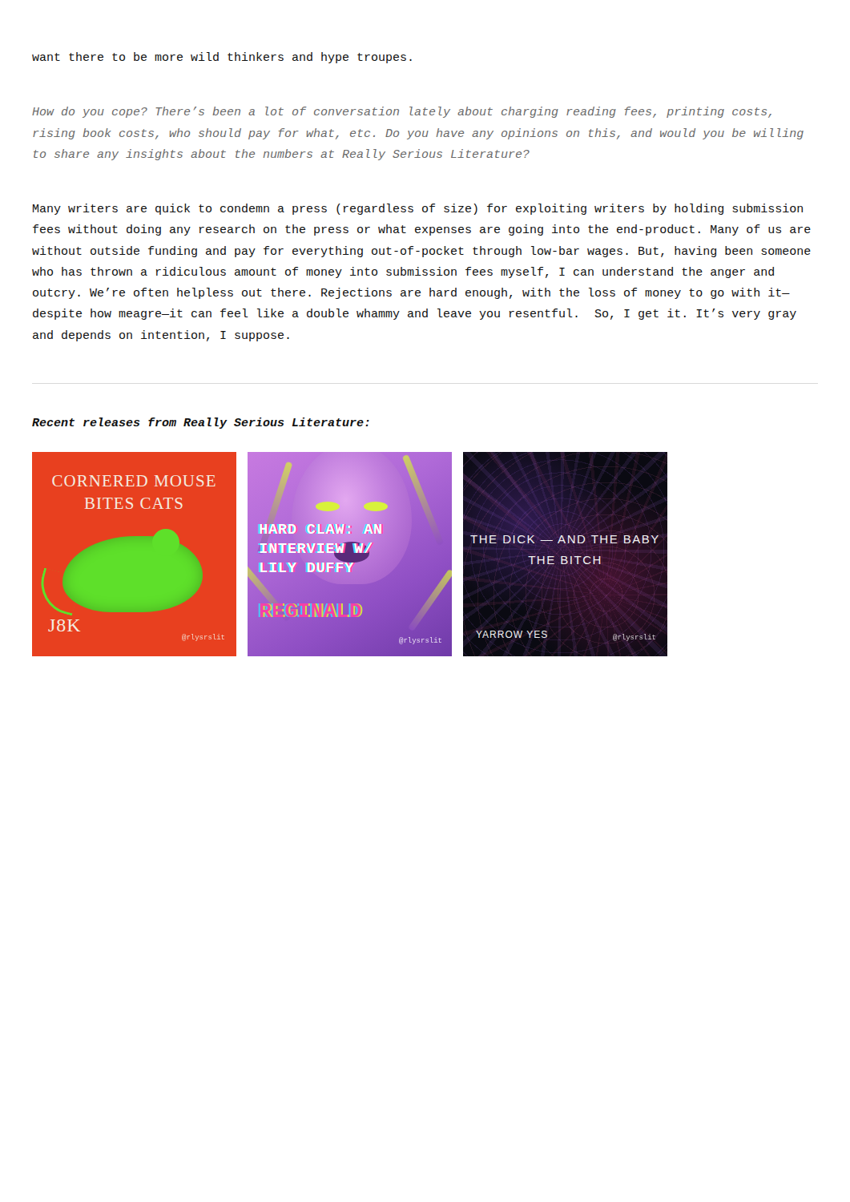want there to be more wild thinkers and hype troupes.
How do you cope? There’s been a lot of conversation lately about charging reading fees, printing costs, rising book costs, who should pay for what, etc. Do you have any opinions on this, and would you be willing to share any insights about the numbers at Really Serious Literature?
Many writers are quick to condemn a press (regardless of size) for exploiting writers by holding submission fees without doing any research on the press or what expenses are going into the end-product. Many of us are without outside funding and pay for everything out-of-pocket through low-bar wages. But, having been someone who has thrown a ridiculous amount of money into submission fees myself, I can understand the anger and outcry. We’re often helpless out there. Rejections are hard enough, with the loss of money to go with it—despite how meagre—it can feel like a double whammy and leave you resentful. So, I get it. It’s very gray and depends on intention, I suppose.
Recent releases from Really Serious Literature:
CORNERED MOUSE
BITES CATS
J8K
@rlysrslit
HARD CLAW: AN
INTERVIEW W/
LILY DUFFY
REGINALD
@rlysrslit
THE DICK — AND THE BABY
THE BITCH
YARROW YES
@rlysrslit